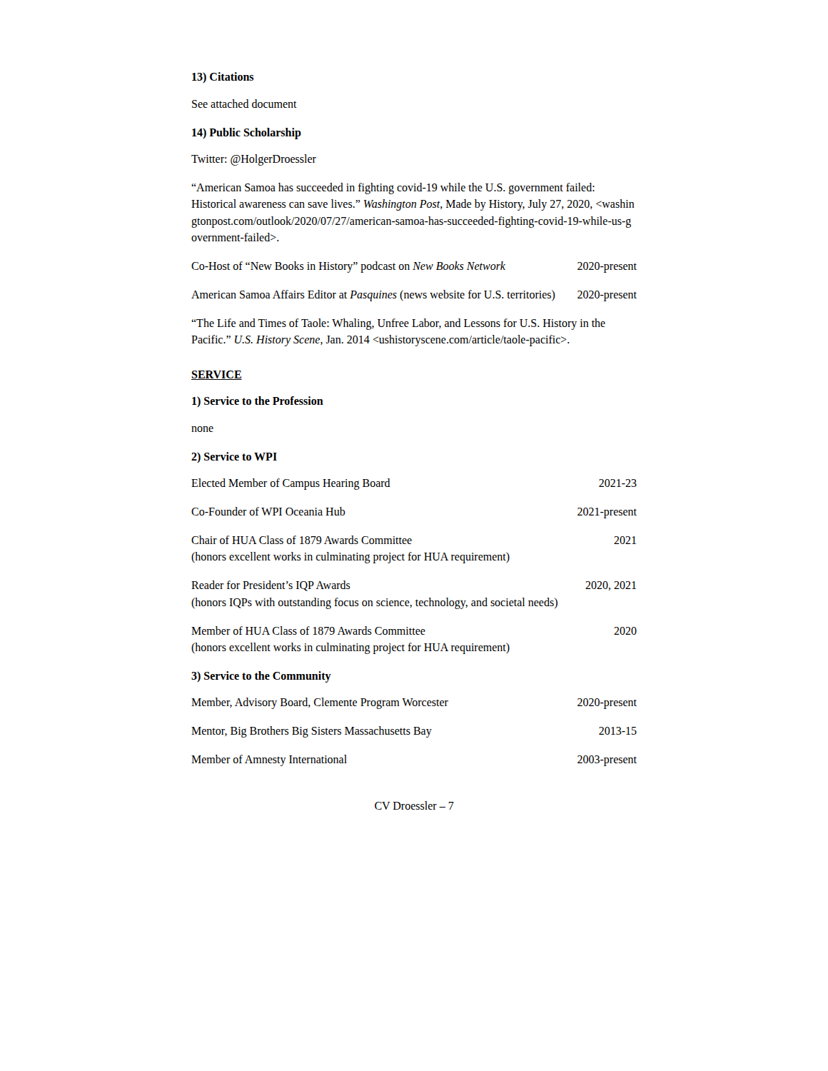13) Citations
See attached document
14) Public Scholarship
Twitter: @HolgerDroessler
“American Samoa has succeeded in fighting covid-19 while the U.S. government failed: Historical awareness can save lives.” Washington Post, Made by History, July 27, 2020, <washingtonpost.com/outlook/2020/07/27/american-samoa-has-succeeded-fighting-covid-19-while-us-government-failed>.
Co-Host of “New Books in History” podcast on New Books Network
2020-present
American Samoa Affairs Editor at Pasquines (news website for U.S. territories)
2020-present
“The Life and Times of Taole: Whaling, Unfree Labor, and Lessons for U.S. History in the Pacific.” U.S. History Scene, Jan. 2014 <ushistoryscene.com/article/taole-pacific>.
SERVICE
1) Service to the Profession
none
2) Service to WPI
Elected Member of Campus Hearing Board
2021-23
Co-Founder of WPI Oceania Hub
2021-present
Chair of HUA Class of 1879 Awards Committee(honors excellent works in culminating project for HUA requirement)
2021
Reader for President’s IQP Awards(honors IQPs with outstanding focus on science, technology, and societal needs)
2020, 2021
Member of HUA Class of 1879 Awards Committee(honors excellent works in culminating project for HUA requirement)
2020
3) Service to the Community
Member, Advisory Board, Clemente Program Worcester
2020-present
Mentor, Big Brothers Big Sisters Massachusetts Bay
2013-15
Member of Amnesty International
2003-present
CV Droessler – 7